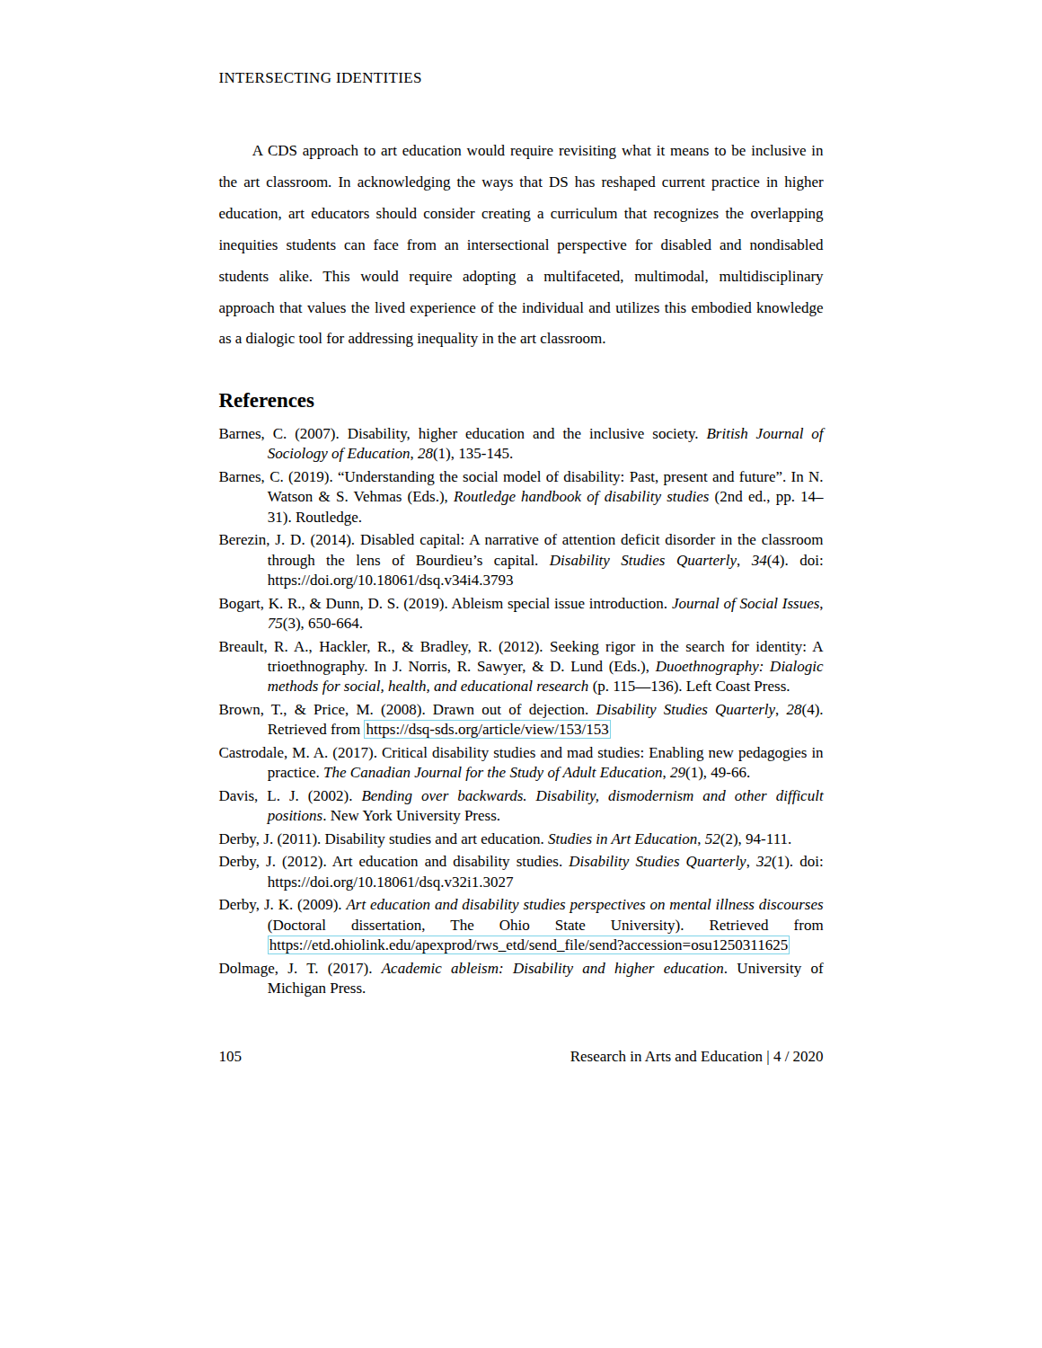INTERSECTING IDENTITIES
A CDS approach to art education would require revisiting what it means to be inclusive in the art classroom. In acknowledging the ways that DS has reshaped current practice in higher education, art educators should consider creating a curriculum that recognizes the overlapping inequities students can face from an intersectional perspective for disabled and nondisabled students alike. This would require adopting a multifaceted, multimodal, multidisciplinary approach that values the lived experience of the individual and utilizes this embodied knowledge as a dialogic tool for addressing inequality in the art classroom.
References
Barnes, C. (2007). Disability, higher education and the inclusive society. British Journal of Sociology of Education, 28(1), 135-145.
Barnes, C. (2019). “Understanding the social model of disability: Past, present and future”. In N. Watson & S. Vehmas (Eds.), Routledge handbook of disability studies (2nd ed., pp. 14–31). Routledge.
Berezin, J. D. (2014). Disabled capital: A narrative of attention deficit disorder in the classroom through the lens of Bourdieu’s capital. Disability Studies Quarterly, 34(4). doi: https://doi.org/10.18061/dsq.v34i4.3793
Bogart, K. R., & Dunn, D. S. (2019). Ableism special issue introduction. Journal of Social Issues, 75(3), 650-664.
Breault, R. A., Hackler, R., & Bradley, R. (2012). Seeking rigor in the search for identity: A trioethnography. In J. Norris, R. Sawyer, & D. Lund (Eds.), Duoethnography: Dialogic methods for social, health, and educational research (p. 115—136). Left Coast Press.
Brown, T., & Price, M. (2008). Drawn out of dejection. Disability Studies Quarterly, 28(4). Retrieved from https://dsq-sds.org/article/view/153/153
Castrodale, M. A. (2017). Critical disability studies and mad studies: Enabling new pedagogies in practice. The Canadian Journal for the Study of Adult Education, 29(1), 49-66.
Davis, L. J. (2002). Bending over backwards. Disability, dismodernism and other difficult positions. New York University Press.
Derby, J. (2011). Disability studies and art education. Studies in Art Education, 52(2), 94-111.
Derby, J. (2012). Art education and disability studies. Disability Studies Quarterly, 32(1). doi: https://doi.org/10.18061/dsq.v32i1.3027
Derby, J. K. (2009). Art education and disability studies perspectives on mental illness discourses (Doctoral dissertation, The Ohio State University). Retrieved from https://etd.ohiolink.edu/apexprod/rws_etd/send_file/send?accession=osu1250311625
Dolmage, J. T. (2017). Academic ableism: Disability and higher education. University of Michigan Press.
105
Research in Arts and Education | 4 / 2020